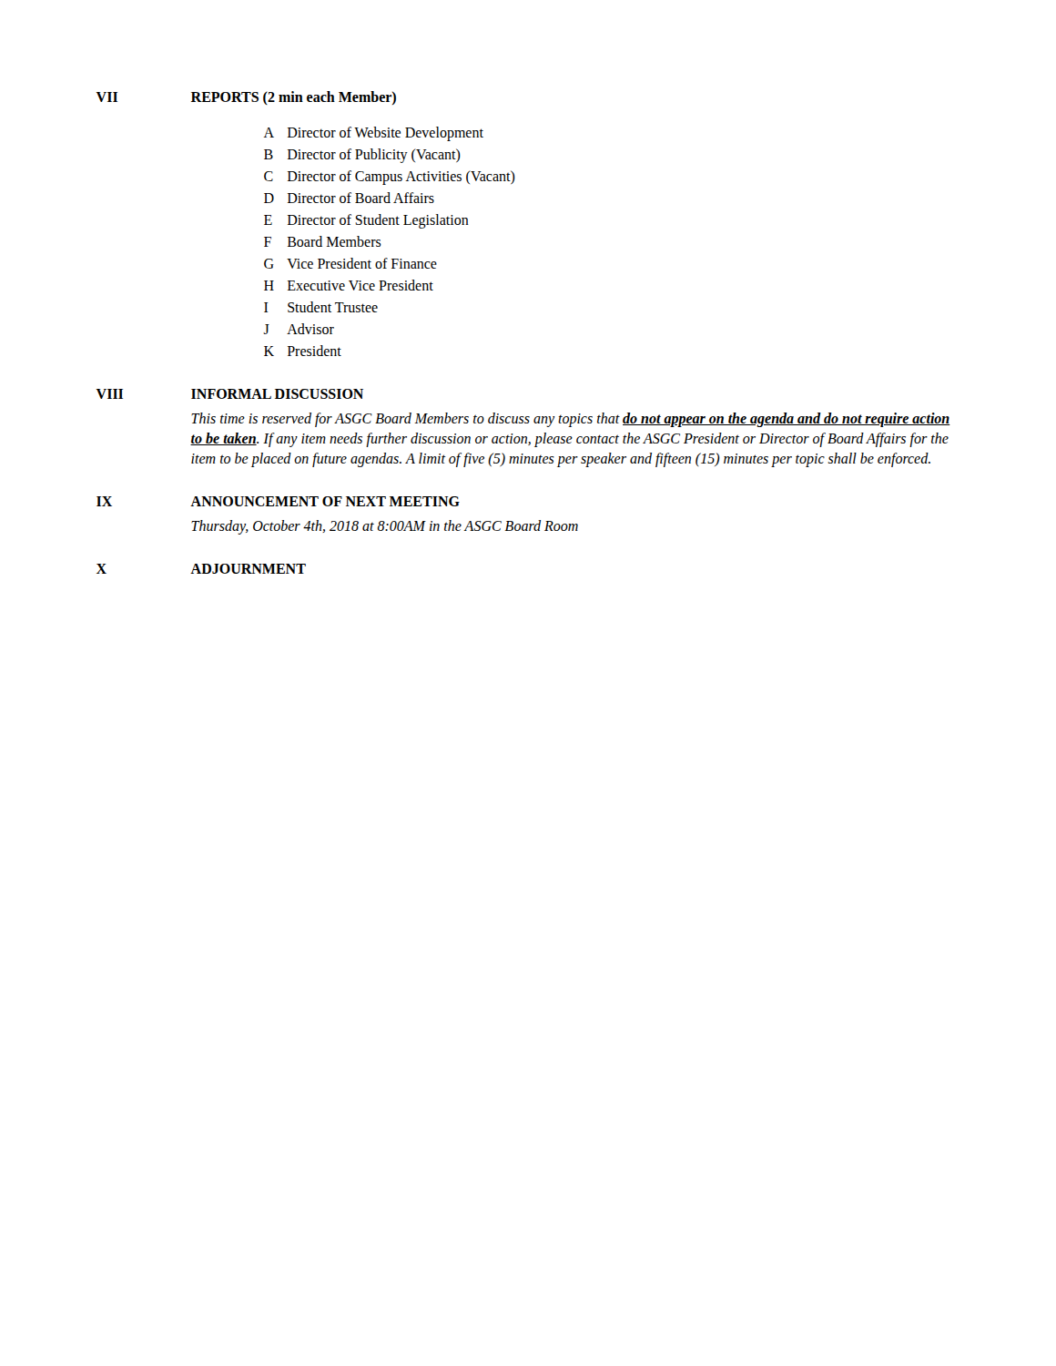VII REPORTS (2 min each Member)
ADirector of Website Development
BDirector of Publicity (Vacant)
CDirector of Campus Activities (Vacant)
DDirector of Board Affairs
EDirector of Student Legislation
FBoard Members
GVice President of Finance
HExecutive Vice President
IStudent Trustee
JAdvisor
KPresident
VIII INFORMAL DISCUSSION
This time is reserved for ASGC Board Members to discuss any topics that do not appear on the agenda and do not require action to be taken. If any item needs further discussion or action, please contact the ASGC President or Director of Board Affairs for the item to be placed on future agendas. A limit of five (5) minutes per speaker and fifteen (15) minutes per topic shall be enforced.
IX ANNOUNCEMENT OF NEXT MEETING
Thursday, October 4th, 2018 at 8:00AM in the ASGC Board Room
X ADJOURNMENT